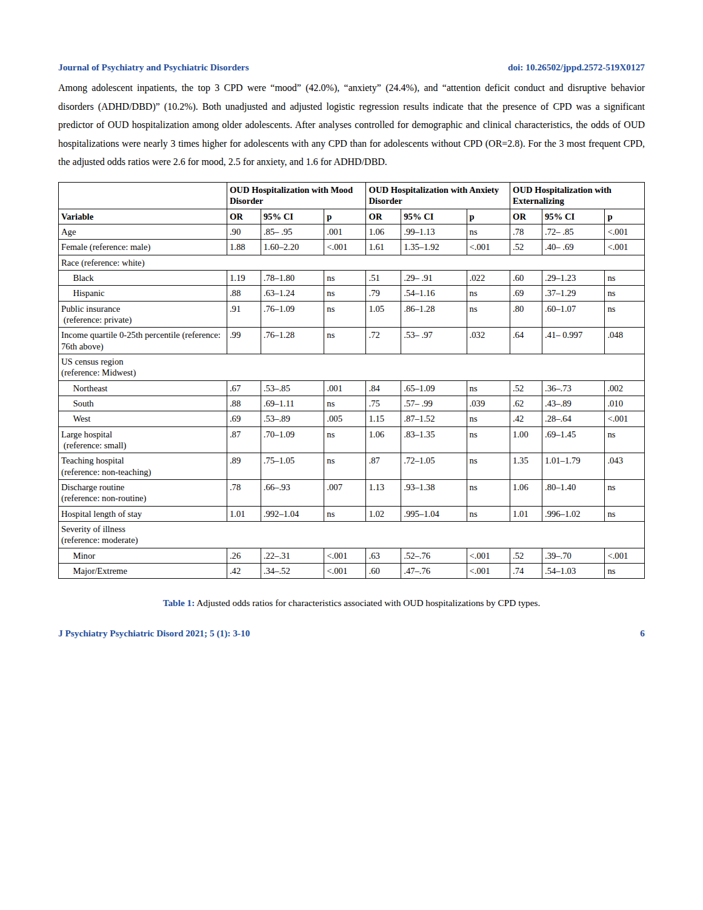Journal of Psychiatry and Psychiatric Disorders doi: 10.26502/jppd.2572-519X0127
Among adolescent inpatients, the top 3 CPD were “mood” (42.0%), “anxiety” (24.4%), and “attention deficit conduct and disruptive behavior disorders (ADHD/DBD)” (10.2%). Both unadjusted and adjusted logistic regression results indicate that the presence of CPD was a significant predictor of OUD hospitalization among older adolescents. After analyses controlled for demographic and clinical characteristics, the odds of OUD hospitalizations were nearly 3 times higher for adolescents with any CPD than for adolescents without CPD (OR=2.8). For the 3 most frequent CPD, the adjusted odds ratios were 2.6 for mood, 2.5 for anxiety, and 1.6 for ADHD/DBD.
| | OUD Hospitalization with Mood Disorder | OUD Hospitalization with Anxiety Disorder | OUD Hospitalization with Externalizing |
| Variable | OR | 95% CI | p | OR | 95% CI | p | OR | 95% CI | p |
| Age | .90 | .85– .95 | .001 | 1.06 | .99–1.13 | ns | .78 | .72– .85 | <.001 |
| Female (reference: male) | 1.88 | 1.60–2.20 | <.001 | 1.61 | 1.35–1.92 | <.001 | .52 | .40– .69 | <.001 |
| Race (reference: white) |
| Black | 1.19 | .78–1.80 | ns | .51 | .29– .91 | .022 | .60 | .29–1.23 | ns |
| Hispanic | .88 | .63–1.24 | ns | .79 | .54–1.16 | ns | .69 | .37–1.29 | ns |
| Public insurance (reference: private) | .91 | .76–1.09 | ns | 1.05 | .86–1.28 | ns | .80 | .60–1.07 | ns |
| Income quartile 0-25th percentile (reference: 76th above) | .99 | .76–1.28 | ns | .72 | .53– .97 | .032 | .64 | .41– 0.997 | .048 |
| US census region (reference: Midwest) |
| Northeast | .67 | .53–.85 | .001 | .84 | .65–1.09 | ns | .52 | .36–.73 | .002 |
| South | .88 | .69–1.11 | ns | .75 | .57– .99 | .039 | .62 | .43–.89 | .010 |
| West | .69 | .53–.89 | .005 | 1.15 | .87–1.52 | ns | .42 | .28–.64 | <.001 |
| Large hospital (reference: small) | .87 | .70–1.09 | ns | 1.06 | .83–1.35 | ns | 1.00 | .69–1.45 | ns |
| Teaching hospital (reference: non-teaching) | .89 | .75–1.05 | ns | .87 | .72–1.05 | ns | 1.35 | 1.01–1.79 | .043 |
| Discharge routine (reference: non-routine) | .78 | .66–.93 | .007 | 1.13 | .93–1.38 | ns | 1.06 | .80–1.40 | ns |
| Hospital length of stay | 1.01 | .992–1.04 | ns | 1.02 | .995–1.04 | ns | 1.01 | .996–1.02 | ns |
| Severity of illness (reference: moderate) |
| Minor | .26 | .22–.31 | <.001 | .63 | .52–.76 | <.001 | .52 | .39–.70 | <.001 |
| Major/Extreme | .42 | .34–.52 | <.001 | .60 | .47–.76 | <.001 | .74 | .54–1.03 | ns |
Table 1: Adjusted odds ratios for characteristics associated with OUD hospitalizations by CPD types.
J Psychiatry Psychiatric Disord 2021; 5 (1): 3-10 6